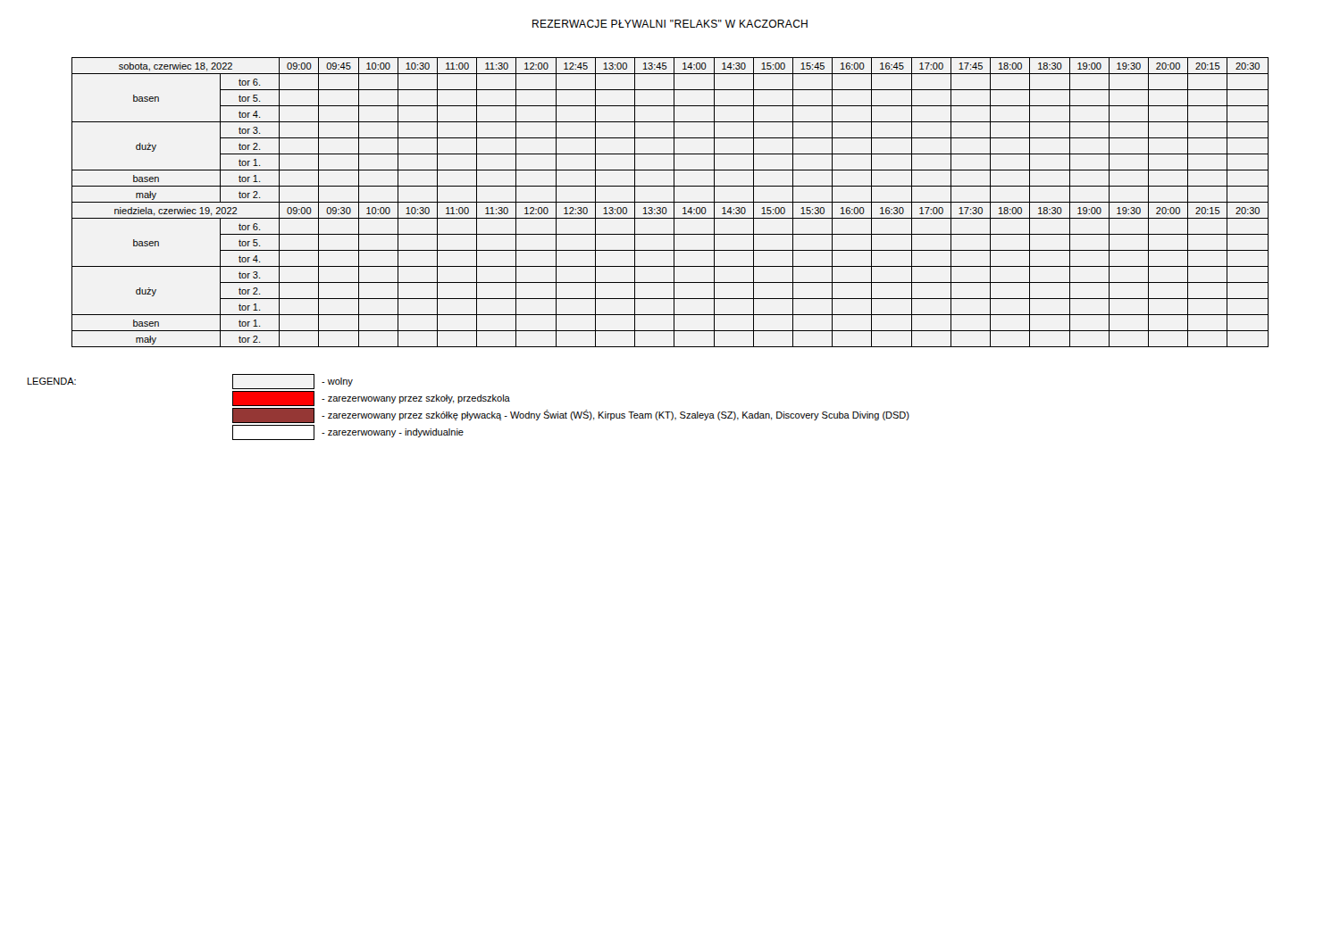REZERWACJE PŁYWALNI "RELAKS" W KACZORACH
| sobota, czerwiec 18, 2022 | 09:00 | 09:45 | 10:00 | 10:30 | 11:00 | 11:30 | 12:00 | 12:45 | 13:00 | 13:45 | 14:00 | 14:30 | 15:00 | 15:45 | 16:00 | 16:45 | 17:00 | 17:45 | 18:00 | 18:30 | 19:00 | 19:30 | 20:00 | 20:15 | 20:30 |
| basen | tor 6. | | | | | | | | | | | | | | | | | | | | | | | | | |
| tor 5. | | | | | | | | | | | | | | | | | | | | | | | | | |
| tor 4. | | | | | | | | | | | | | | | | | | | | | | | | | |
| duży | tor 3. | | | | | | | | | | | | | | | | | | | | | | | | | |
| tor 2. | | | | | | | | | | | | | | | | | | | | | | | | | |
| tor 1. | | | | | | | | | | | | | | | | | | | | | | | | | |
| basen | tor 1. | | | | | | | | | | | | | | | | | | | | | | | | | |
| mały | tor 2. | | | | | | | | | | | | | | | | | | | | | | | | | |
| niedziela, czerwiec 19, 2022 | 09:00 | 09:30 | 10:00 | 10:30 | 11:00 | 11:30 | 12:00 | 12:30 | 13:00 | 13:30 | 14:00 | 14:30 | 15:00 | 15:30 | 16:00 | 16:30 | 17:00 | 17:30 | 18:00 | 18:30 | 19:00 | 19:30 | 20:00 | 20:15 | 20:30 |
| basen | tor 6. | | | | | | | | | | | | | | | | | | | | | | | | | |
| tor 5. | | | | | | | | | | | | | | | | | | | | | | | | | |
| tor 4. | | | | | | | | | | | | | | | | | | | | | | | | | |
| duży | tor 3. | | | | | | | | | | | | | | | | | | | | | | | | | |
| tor 2. | | | | | | | | | | | | | | | | | | | | | | | | | |
| tor 1. | | | | | | | | | | | | | | | | | | | | | | | | | |
| basen | tor 1. | | | | | | | | | | | | | | | | | | | | | | | | | |
| mały | tor 2. | | | | | | | | | | | | | | | | | | | | | | | | | |
| LEGENDA: | | - wolny |
| | | - zarezerwowany przez szkoły, przedszkola |
| | | - zarezerwowany przez szkółkę pływacką - Wodny Świat (WŚ), Kirpus Team (KT), Szaleya (SZ), Kadan, Discovery Scuba Diving (DSD) |
| | | - zarezerwowany - indywidualnie |